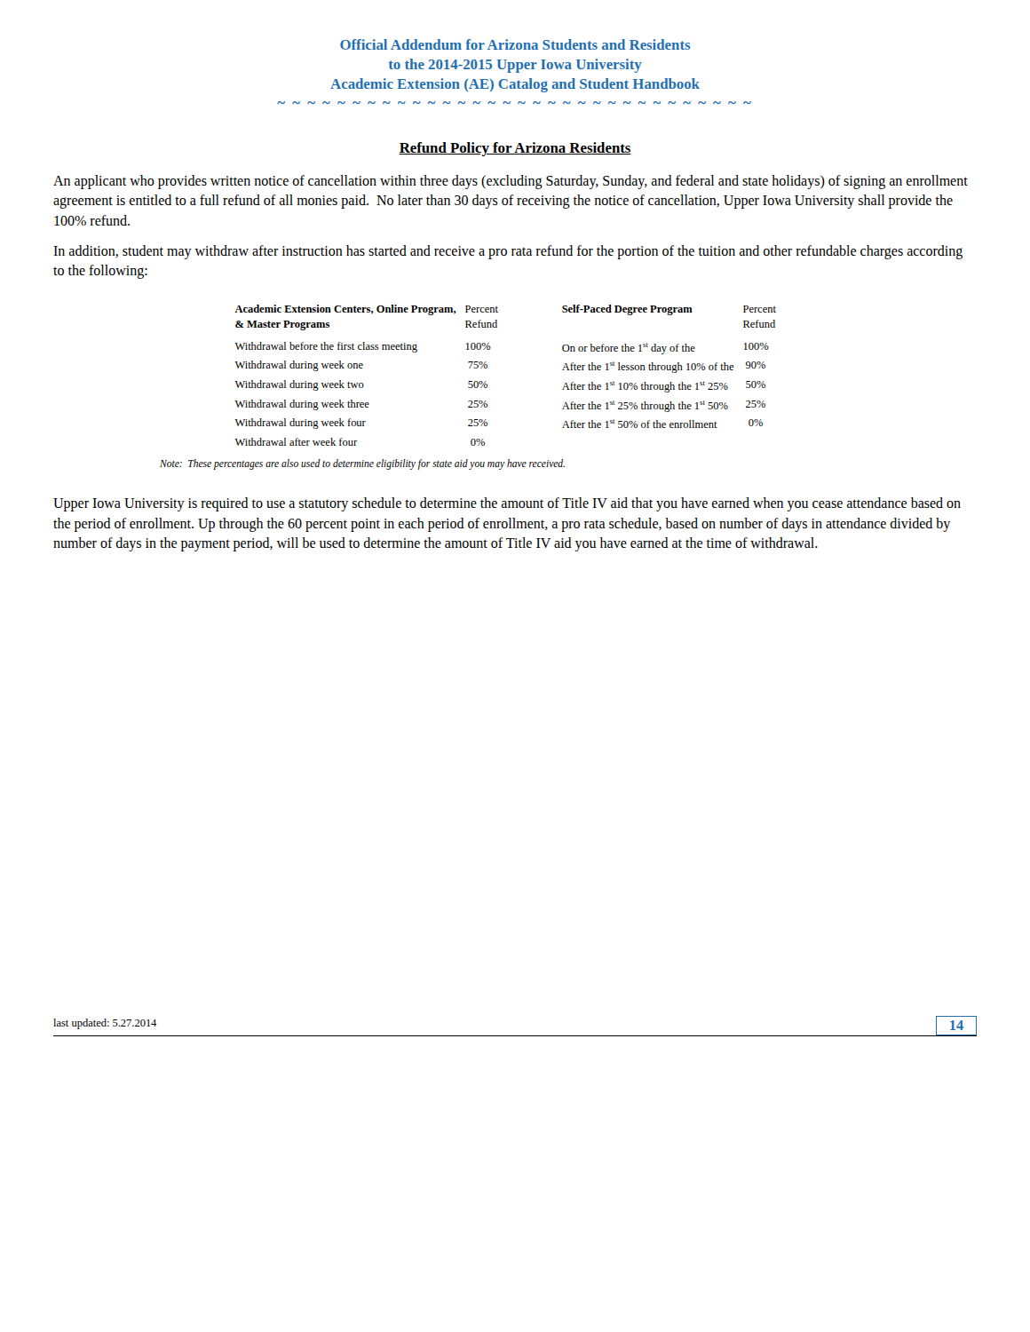Official Addendum for Arizona Students and Residents
to the 2014-2015 Upper Iowa University
Academic Extension (AE) Catalog and Student Handbook
~ ~ ~ ~ ~ ~ ~ ~ ~ ~ ~ ~ ~ ~ ~ ~ ~ ~ ~ ~ ~ ~ ~ ~ ~ ~ ~ ~ ~ ~ ~ ~
Refund Policy for Arizona Residents
An applicant who provides written notice of cancellation within three days (excluding Saturday, Sunday, and federal and state holidays) of signing an enrollment agreement is entitled to a full refund of all monies paid. No later than 30 days of receiving the notice of cancellation, Upper Iowa University shall provide the 100% refund.
In addition, student may withdraw after instruction has started and receive a pro rata refund for the portion of the tuition and other refundable charges according to the following:
| Academic Extension Centers, Online Program, & Master Programs | Percent Refund | | Self-Paced Degree Program | Percent Refund |
| Withdrawal before the first class meeting | 100% | | On or before the 1 st day of the | 100% |
| Withdrawal during week one | 75% | | After the 1 st lesson through 10% of the | 90% |
| Withdrawal during week two | 50% | | After the 1 st 10% through the 1 st 25% | 50% |
| Withdrawal during week three | 25% | | After the 1 st 25% through the 1 st 50% | 25% |
| Withdrawal during week four | 25% | | After the 1 st 50% of the enrollment | 0% |
| Withdrawal after week four | 0% | | | |
Note: These percentages are also used to determine eligibility for state aid you may have received.
Upper Iowa University is required to use a statutory schedule to determine the amount of Title IV aid that you have earned when you cease attendance based on the period of enrollment. Up through the 60 percent point in each period of enrollment, a pro rata schedule, based on number of days in attendance divided by number of days in the payment period, will be used to determine the amount of Title IV aid you have earned at the time of withdrawal.
last updated: 5.27.2014 14